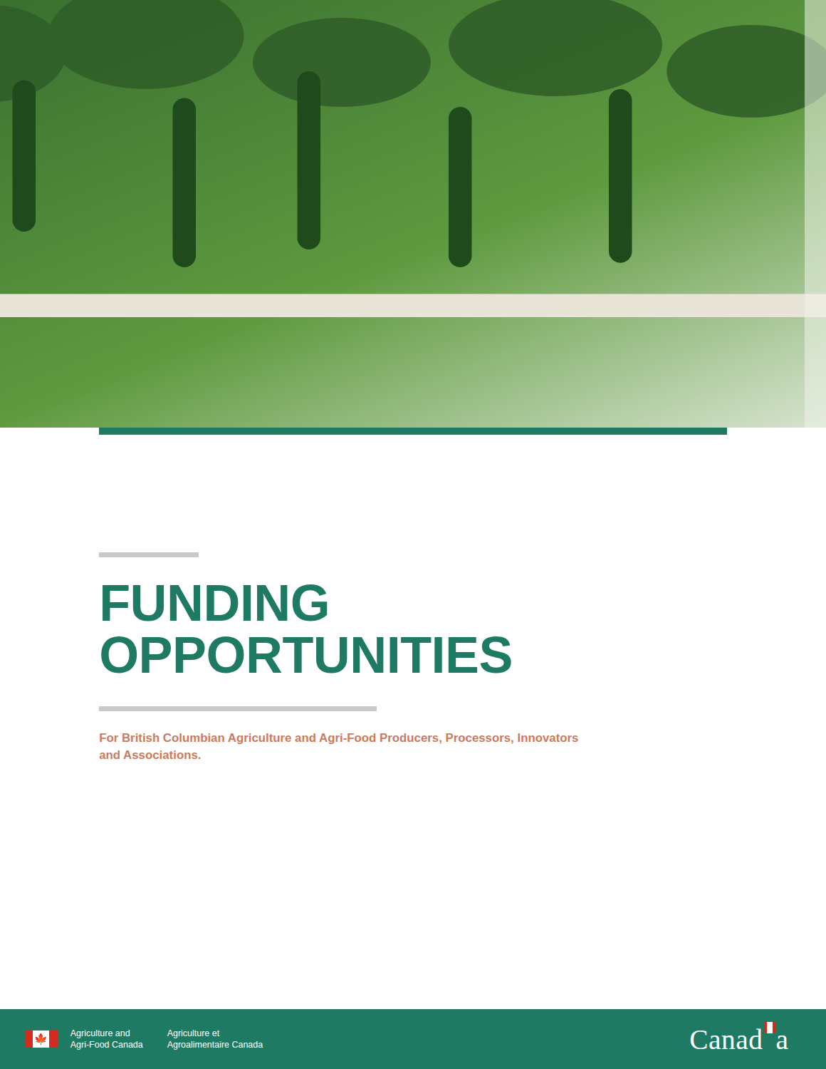Funding
Opportunities
For British Columbian Agriculture and Agri-Food Producers, Processors, Innovators and Associations.
🍁
Agriculture and
Agri-Food Canada Agriculture et
Agroalimentaire Canada
Canad a